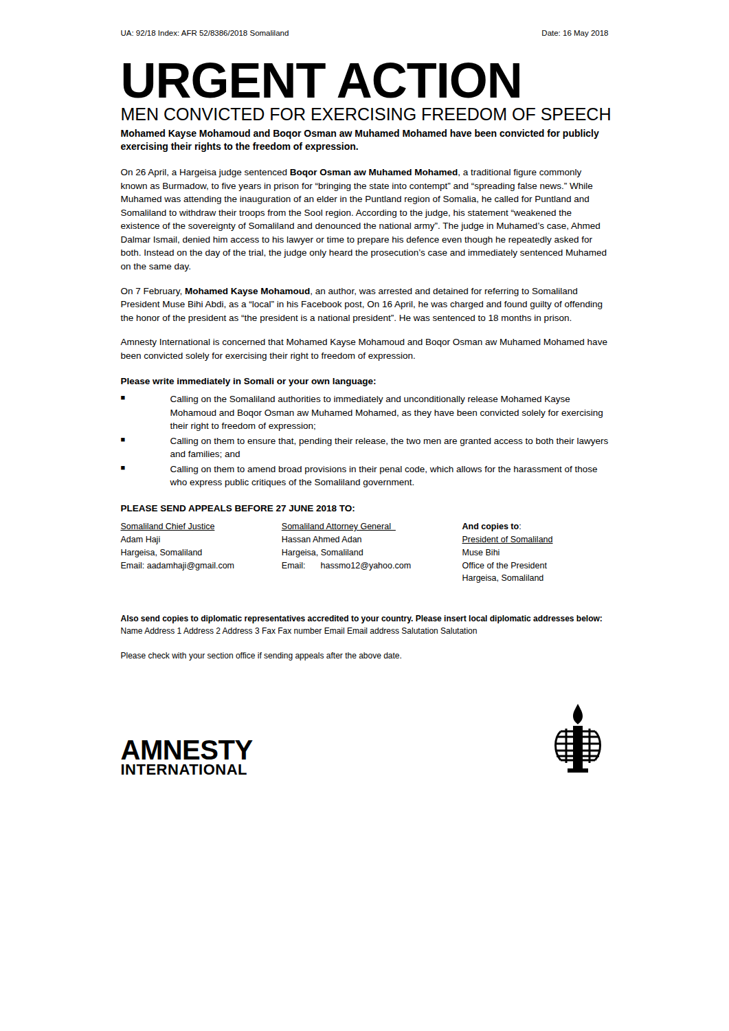UA: 92/18 Index: AFR 52/8386/2018 Somaliland
Date: 16 May 2018
URGENT ACTION
MEN CONVICTED FOR EXERCISING FREEDOM OF SPEECH
Mohamed Kayse Mohamoud and Boqor Osman aw Muhamed Mohamed have been convicted for publicly exercising their rights to the freedom of expression.
On 26 April, a Hargeisa judge sentenced Boqor Osman aw Muhamed Mohamed, a traditional figure commonly known as Burmadow, to five years in prison for “bringing the state into contempt” and “spreading false news.” While Muhamed was attending the inauguration of an elder in the Puntland region of Somalia, he called for Puntland and Somaliland to withdraw their troops from the Sool region. According to the judge, his statement “weakened the existence of the sovereignty of Somaliland and denounced the national army”. The judge in Muhamed’s case, Ahmed Dalmar Ismail, denied him access to his lawyer or time to prepare his defence even though he repeatedly asked for both. Instead on the day of the trial, the judge only heard the prosecution’s case and immediately sentenced Muhamed on the same day.
On 7 February, Mohamed Kayse Mohamoud, an author, was arrested and detained for referring to Somaliland President Muse Bihi Abdi, as a “local” in his Facebook post, On 16 April, he was charged and found guilty of offending the honor of the president as “the president is a national president”. He was sentenced to 18 months in prison.
Amnesty International is concerned that Mohamed Kayse Mohamoud and Boqor Osman aw Muhamed Mohamed have been convicted solely for exercising their right to freedom of expression.
Please write immediately in Somali or your own language:
Calling on the Somaliland authorities to immediately and unconditionally release Mohamed Kayse Mohamoud and Boqor Osman aw Muhamed Mohamed, as they have been convicted solely for exercising their right to freedom of expression;
Calling on them to ensure that, pending their release, the two men are granted access to both their lawyers and families; and
Calling on them to amend broad provisions in their penal code, which allows for the harassment of those who express public critiques of the Somaliland government.
PLEASE SEND APPEALS BEFORE 27 JUNE 2018 TO:
| Somaliland Chief Justice Adam Haji Hargeisa, Somaliland Email: aadamhaji@gmail.com | Somaliland Attorney General Hassan Ahmed Adan Hargeisa, Somaliland Email: hassmo12@yahoo.com | And copies to : President of Somaliland Muse Bihi Office of the President Hargeisa, Somaliland |
Also send copies to diplomatic representatives accredited to your country. Please insert local diplomatic addresses below:
Name Address 1 Address 2 Address 3 Fax Fax number Email Email address Salutation Salutation
Please check with your section office if sending appeals after the above date.
AMNESTYINTERNATIONAL